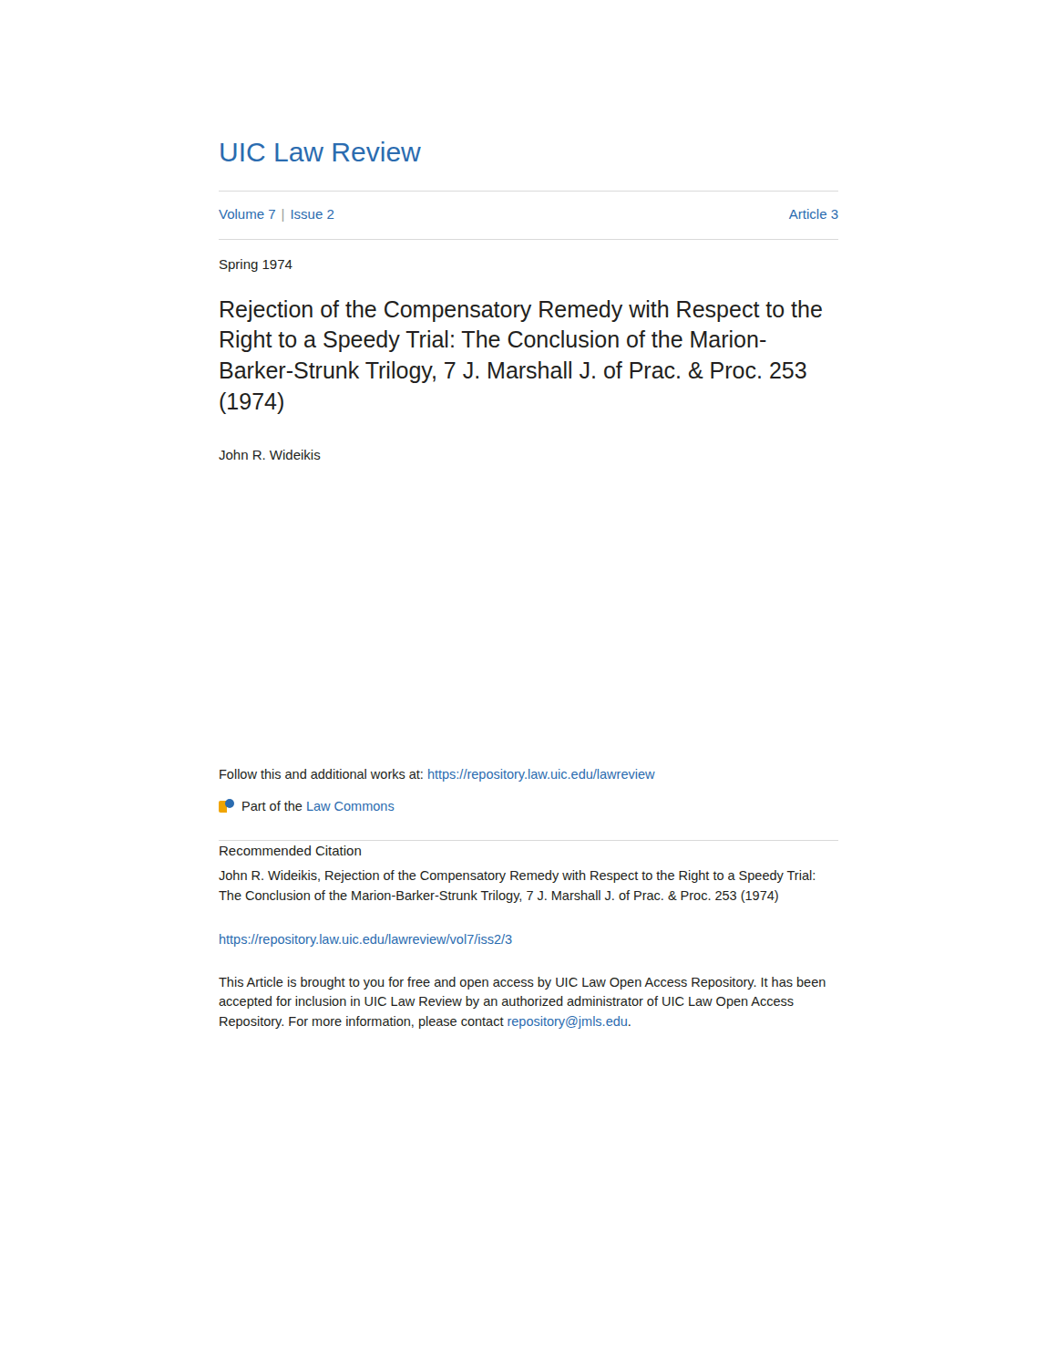UIC Law Review
Volume 7|Issue 2
Article 3
Spring 1974
Rejection of the Compensatory Remedy with Respect to the Right to a Speedy Trial: The Conclusion of the Marion-Barker-Strunk Trilogy, 7 J. Marshall J. of Prac. & Proc. 253 (1974)
John R. Wideikis
Follow this and additional works at: https://repository.law.uic.edu/lawreview
Part of the Law Commons
Recommended Citation
John R. Wideikis, Rejection of the Compensatory Remedy with Respect to the Right to a Speedy Trial: The Conclusion of the Marion-Barker-Strunk Trilogy, 7 J. Marshall J. of Prac. & Proc. 253 (1974)
https://repository.law.uic.edu/lawreview/vol7/iss2/3
This Article is brought to you for free and open access by UIC Law Open Access Repository. It has been accepted for inclusion in UIC Law Review by an authorized administrator of UIC Law Open Access Repository. For more information, please contact repository@jmls.edu.